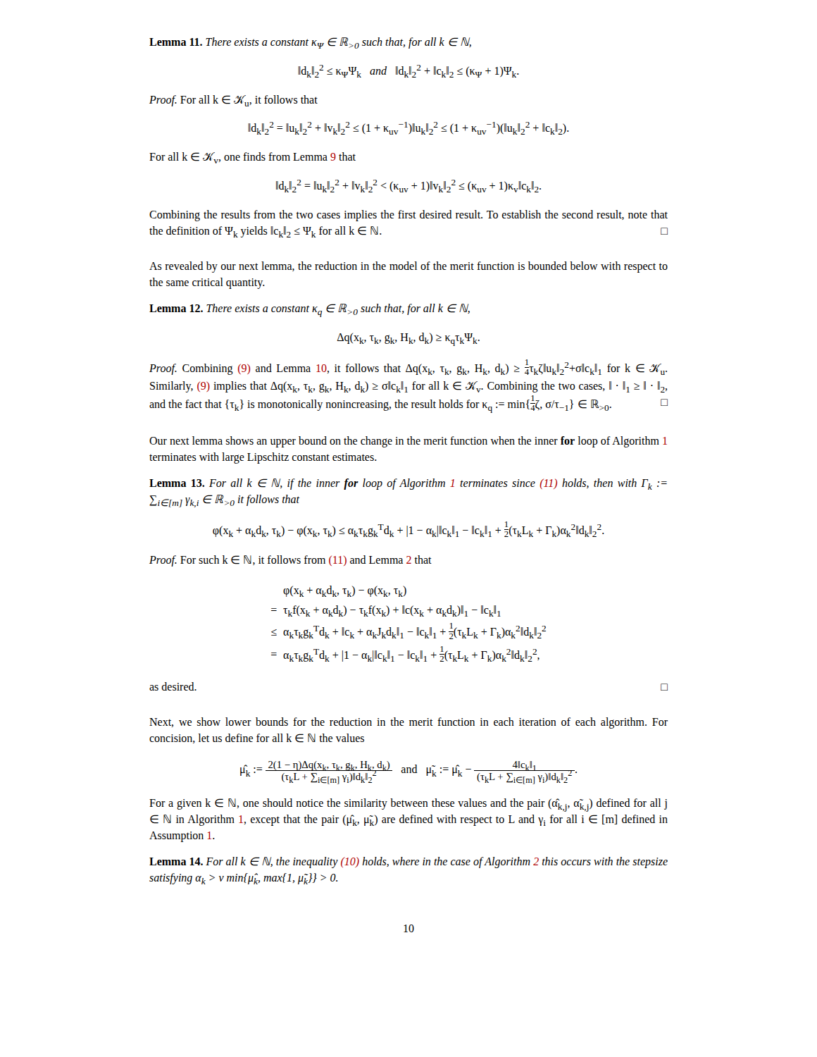Lemma 11. There exists a constant κΨ ∈ ℝ>0 such that, for all k ∈ ℕ,
‖dk‖22 ≤ κΨΨk and ‖dk‖22 + ‖ck‖2 ≤ (κΨ + 1)Ψk.
Proof. For all k ∈ 𝒦u, it follows that
‖dk‖22 = ‖uk‖22 + ‖vk‖22 ≤ (1 + κuv−1)‖uk‖22 ≤ (1 + κuv−1)(‖uk‖22 + ‖ck‖2).
For all k ∈ 𝒦v, one finds from Lemma 9 that
‖dk‖22 = ‖uk‖22 + ‖vk‖22 < (κuv + 1)‖vk‖22 ≤ (κuv + 1)κv‖ck‖2.
Combining the results from the two cases implies the first desired result. To establish the second result, note that the definition of Ψk yields ‖ck‖2 ≤ Ψk for all k ∈ ℕ. □
As revealed by our next lemma, the reduction in the model of the merit function is bounded below with respect to the same critical quantity.
Lemma 12. There exists a constant κq ∈ ℝ>0 such that, for all k ∈ ℕ,
Δq(xk, τk, gk, Hk, dk) ≥ κqτkΨk.
Proof. Combining (9) and Lemma 10, it follows that Δq(xk, τk, gk, Hk, dk) ≥ 14τkζ‖uk‖22+σ‖ck‖1 for k ∈ 𝒦u. Similarly, (9) implies that Δq(xk, τk, gk, Hk, dk) ≥ σ‖ck‖1 for all k ∈ 𝒦v. Combining the two cases, ‖ · ‖1 ≥ ‖ · ‖2, and the fact that {τk} is monotonically nonincreasing, the result holds for κq := min{14ζ, σ/τ−1} ∈ ℝ>0. □
Our next lemma shows an upper bound on the change in the merit function when the inner for loop of Algorithm 1 terminates with large Lipschitz constant estimates.
Lemma 13. For all k ∈ ℕ, if the inner for loop of Algorithm 1 terminates since (11) holds, then with Γk := ∑i∈[m] γk,i ∈ ℝ>0 it follows that
φ(xk + αkdk, τk) − φ(xk, τk) ≤ αkτkgkTdk + |1 − αk|‖ck‖1 − ‖ck‖1 + 12(τkLk + Γk)αk2‖dk‖22.
Proof. For such k ∈ ℕ, it follows from (11) and Lemma 2 that
| | φ(x k + α k d k , τ k ) − φ(x k , τ k ) |
| = | τ k f(x k + α k d k ) − τ k f(x k ) + ‖c(x k + α k d k )‖ 1 − ‖c k ‖ 1 |
| ≤ | α k τ k g k T d k + ‖c k + α k J k d k ‖ 1 − ‖c k ‖ 1 + 1 2 (τ k L k + Γ k )α k 2 ‖d k ‖ 2 2 |
| = | α k τ k g k T d k + /1 − α k /‖c k ‖ 1 − ‖c k ‖ 1 + 1 2 (τ k L k + Γ k )α k 2 ‖d k ‖ 2 2 , |
as desired. □
Next, we show lower bounds for the reduction in the merit function in each iteration of each algorithm. For concision, let us define for all k ∈ ℕ the values
μ̂k := 2(1 − η)Δq(xk, τk, gk, Hk, dk)(τkL + ∑i∈[m] γi)‖dk‖22 and μ̃k := μ̂k − 4‖ck‖1(τkL + ∑i∈[m] γi)‖dk‖22.
For a given k ∈ ℕ, one should notice the similarity between these values and the pair (α̂k,j, α̃k,j) defined for all j ∈ ℕ in Algorithm 1, except that the pair (μ̂k, μ̃k) are defined with respect to L and γi for all i ∈ [m] defined in Assumption 1.
Lemma 14. For all k ∈ ℕ, the inequality (10) holds, where in the case of Algorithm 2 this occurs with the stepsize satisfying αk > ν min{μ̂k, max{1, μ̃k}} > 0.
10